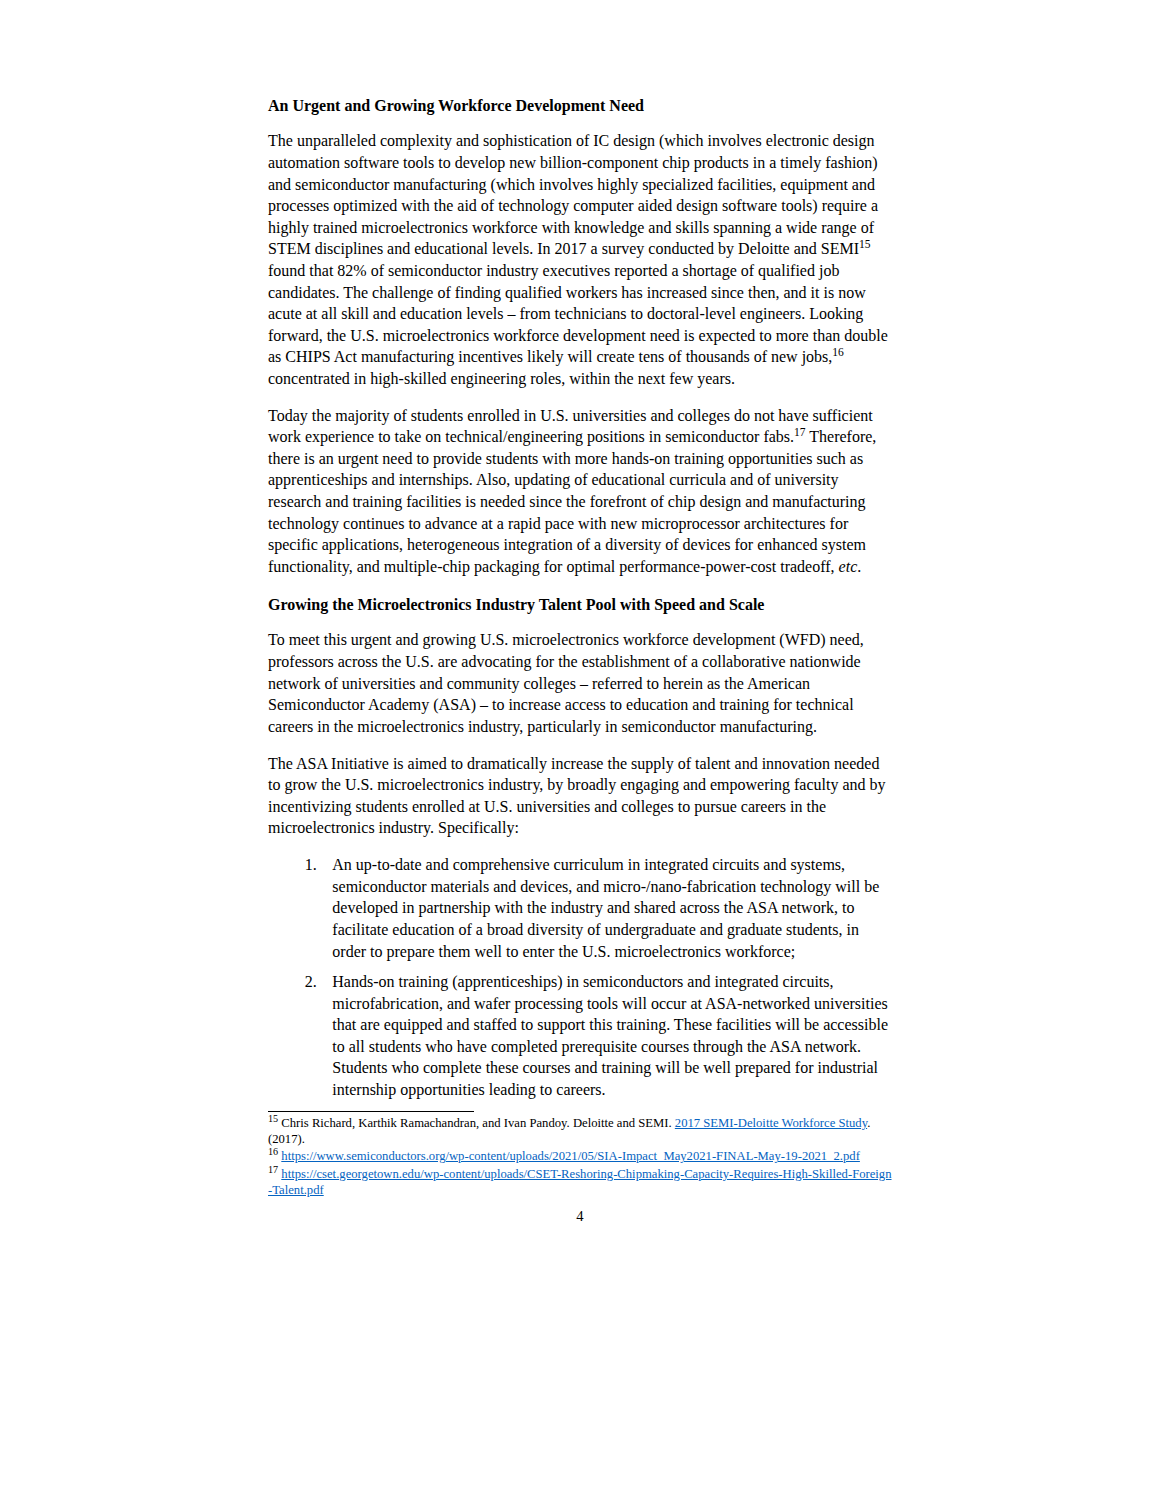An Urgent and Growing Workforce Development Need
The unparalleled complexity and sophistication of IC design (which involves electronic design automation software tools to develop new billion-component chip products in a timely fashion) and semiconductor manufacturing (which involves highly specialized facilities, equipment and processes optimized with the aid of technology computer aided design software tools) require a highly trained microelectronics workforce with knowledge and skills spanning a wide range of STEM disciplines and educational levels. In 2017 a survey conducted by Deloitte and SEMI15 found that 82% of semiconductor industry executives reported a shortage of qualified job candidates. The challenge of finding qualified workers has increased since then, and it is now acute at all skill and education levels – from technicians to doctoral-level engineers. Looking forward, the U.S. microelectronics workforce development need is expected to more than double as CHIPS Act manufacturing incentives likely will create tens of thousands of new jobs,16 concentrated in high-skilled engineering roles, within the next few years.
Today the majority of students enrolled in U.S. universities and colleges do not have sufficient work experience to take on technical/engineering positions in semiconductor fabs.17 Therefore, there is an urgent need to provide students with more hands-on training opportunities such as apprenticeships and internships. Also, updating of educational curricula and of university research and training facilities is needed since the forefront of chip design and manufacturing technology continues to advance at a rapid pace with new microprocessor architectures for specific applications, heterogeneous integration of a diversity of devices for enhanced system functionality, and multiple-chip packaging for optimal performance-power-cost tradeoff, etc.
Growing the Microelectronics Industry Talent Pool with Speed and Scale
To meet this urgent and growing U.S. microelectronics workforce development (WFD) need, professors across the U.S. are advocating for the establishment of a collaborative nationwide network of universities and community colleges – referred to herein as the American Semiconductor Academy (ASA) – to increase access to education and training for technical careers in the microelectronics industry, particularly in semiconductor manufacturing.
The ASA Initiative is aimed to dramatically increase the supply of talent and innovation needed to grow the U.S. microelectronics industry, by broadly engaging and empowering faculty and by incentivizing students enrolled at U.S. universities and colleges to pursue careers in the microelectronics industry. Specifically:
An up-to-date and comprehensive curriculum in integrated circuits and systems, semiconductor materials and devices, and micro-/nano-fabrication technology will be developed in partnership with the industry and shared across the ASA network, to facilitate education of a broad diversity of undergraduate and graduate students, in order to prepare them well to enter the U.S. microelectronics workforce;
Hands-on training (apprenticeships) in semiconductors and integrated circuits, microfabrication, and wafer processing tools will occur at ASA-networked universities that are equipped and staffed to support this training. These facilities will be accessible to all students who have completed prerequisite courses through the ASA network. Students who complete these courses and training will be well prepared for industrial internship opportunities leading to careers.
15 Chris Richard, Karthik Ramachandran, and Ivan Pandoy. Deloitte and SEMI. 2017 SEMI-Deloitte Workforce Study. (2017).
16 https://www.semiconductors.org/wp-content/uploads/2021/05/SIA-Impact_May2021-FINAL-May-19-2021_2.pdf
17 https://cset.georgetown.edu/wp-content/uploads/CSET-Reshoring-Chipmaking-Capacity-Requires-High-Skilled-Foreign-Talent.pdf
4